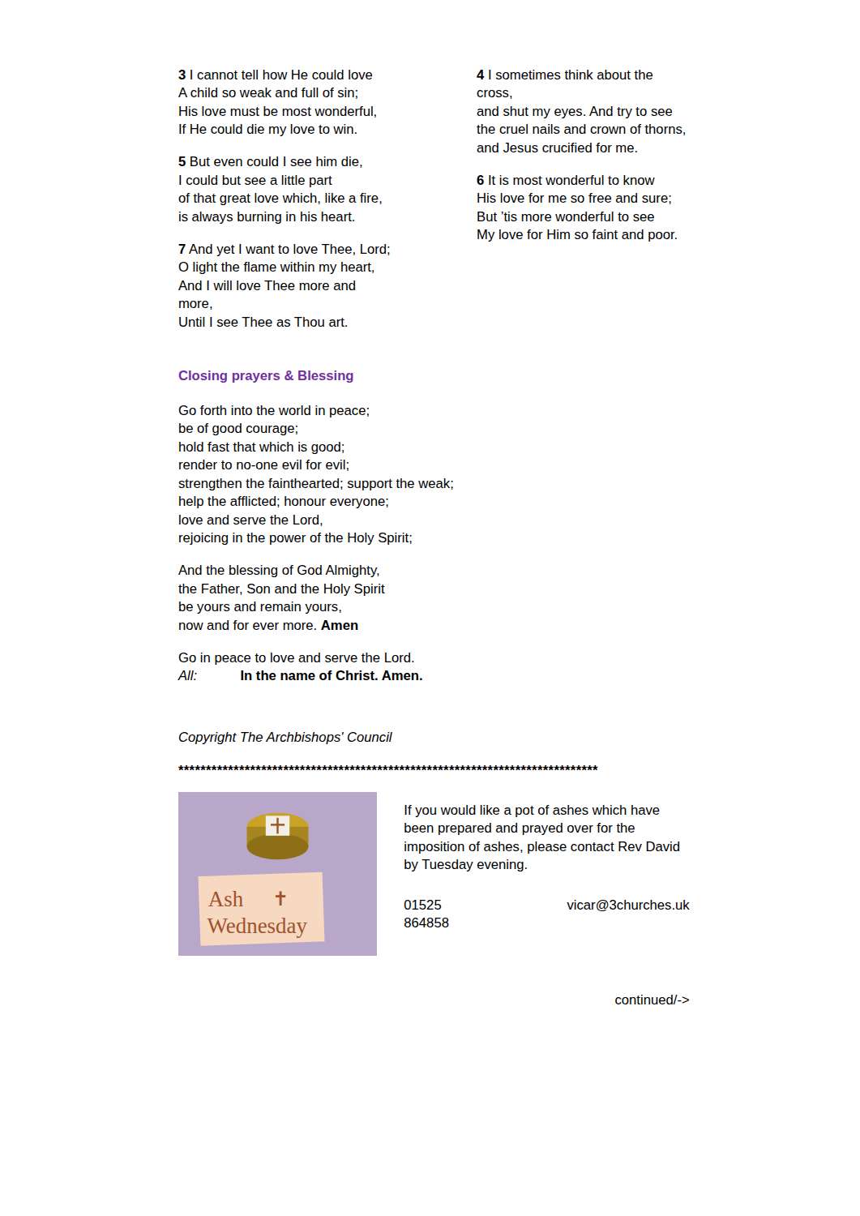3 I cannot tell how He could love
A child so weak and full of sin;
His love must be most wonderful,
If He could die my love to win.
5 But even could I see him die,
I could but see a little part
of that great love which, like a fire,
is always burning in his heart.
7 And yet I want to love Thee, Lord;
O light the flame within my heart,
And I will love Thee more and more,
Until I see Thee as Thou art.
4 I sometimes think about the cross,
and shut my eyes. And try to see
the cruel nails and crown of thorns,
and Jesus crucified for me.
6 It is most wonderful to know
His love for me so free and sure;
But ’tis more wonderful to see
My love for Him so faint and poor.
Closing prayers & Blessing
Go forth into the world in peace;
be of good courage;
hold fast that which is good;
render to no-one evil for evil;
strengthen the fainthearted; support the weak;
help the afflicted; honour everyone;
love and serve the Lord,
rejoicing in the power of the Holy Spirit;
And the blessing of God Almighty,
the Father, Son and the Holy Spirit
be yours and remain yours,
now and for ever more. Amen
Go in peace to love and serve the Lord.
All: In the name of Christ. Amen.
Copyright The Archbishops' Council
****************************************************************************
If you would like a pot of ashes which have been prepared and prayed over for the imposition of ashes, please contact Rev David by Tuesday evening.
01525 864858 vicar@3churches.uk
continued/->